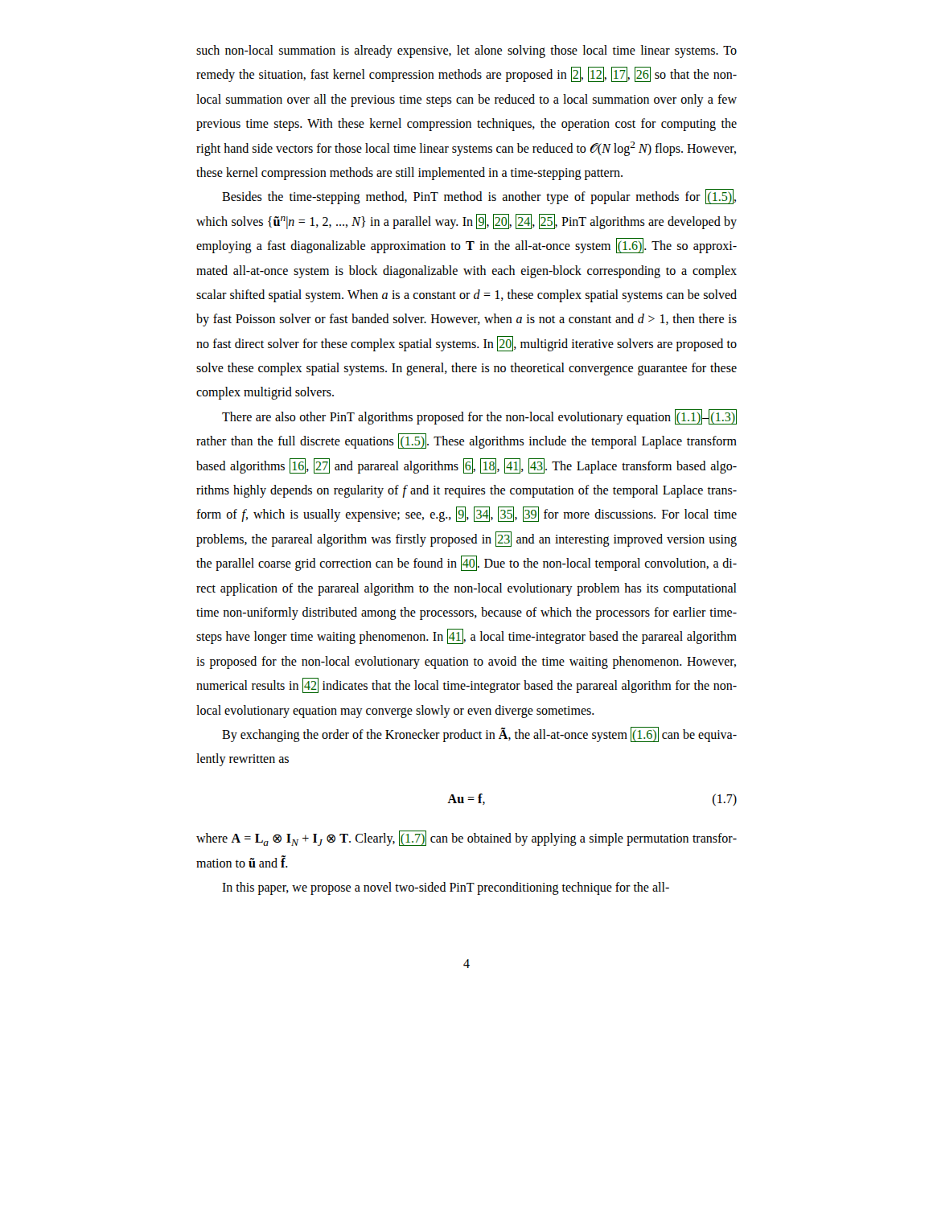such non-local summation is already expensive, let alone solving those local time linear systems. To remedy the situation, fast kernel compression methods are proposed in 2, 12, 17, 26 so that the non-local summation over all the previous time steps can be reduced to a local summation over only a few previous time steps. With these kernel compression techniques, the operation cost for computing the right hand side vectors for those local time linear systems can be reduced to 𝒪(N log2 N) flops. However, these kernel compression methods are still implemented in a time-stepping pattern.
Besides the time-stepping method, PinT method is another type of popular methods for (1.5), which solves {ũn|n = 1, 2, ..., N} in a parallel way. In 9, 20, 24, 25, PinT algorithms are developed by employing a fast diagonalizable approximation to T in the all-at-once system (1.6). The so approximated all-at-once system is block diagonalizable with each eigen-block corresponding to a complex scalar shifted spatial system. When a is a constant or d = 1, these complex spatial systems can be solved by fast Poisson solver or fast banded solver. However, when a is not a constant and d > 1, then there is no fast direct solver for these complex spatial systems. In 20, multigrid iterative solvers are proposed to solve these complex spatial systems. In general, there is no theoretical convergence guarantee for these complex multigrid solvers.
There are also other PinT algorithms proposed for the non-local evolutionary equation (1.1)–(1.3) rather than the full discrete equations (1.5). These algorithms include the temporal Laplace transform based algorithms 16, 27 and parareal algorithms 6, 18, 41, 43. The Laplace transform based algorithms highly depends on regularity of f and it requires the computation of the temporal Laplace transform of f, which is usually expensive; see, e.g., 9, 34, 35, 39 for more discussions. For local time problems, the parareal algorithm was firstly proposed in 23 and an interesting improved version using the parallel coarse grid correction can be found in 40. Due to the non-local temporal convolution, a direct application of the parareal algorithm to the non-local evolutionary problem has its computational time non-uniformly distributed among the processors, because of which the processors for earlier time-steps have longer time waiting phenomenon. In 41, a local time-integrator based the parareal algorithm is proposed for the non-local evolutionary equation to avoid the time waiting phenomenon. However, numerical results in 42 indicates that the local time-integrator based the parareal algorithm for the non-local evolutionary equation may converge slowly or even diverge sometimes.
By exchanging the order of the Kronecker product in Ã, the all-at-once system (1.6) can be equivalently rewritten as
Au = f, (1.7)
where A = La ⊗ IN + IJ ⊗ T. Clearly, (1.7) can be obtained by applying a simple permutation transformation to ũ and f̃.
In this paper, we propose a novel two-sided PinT preconditioning technique for the all-
4